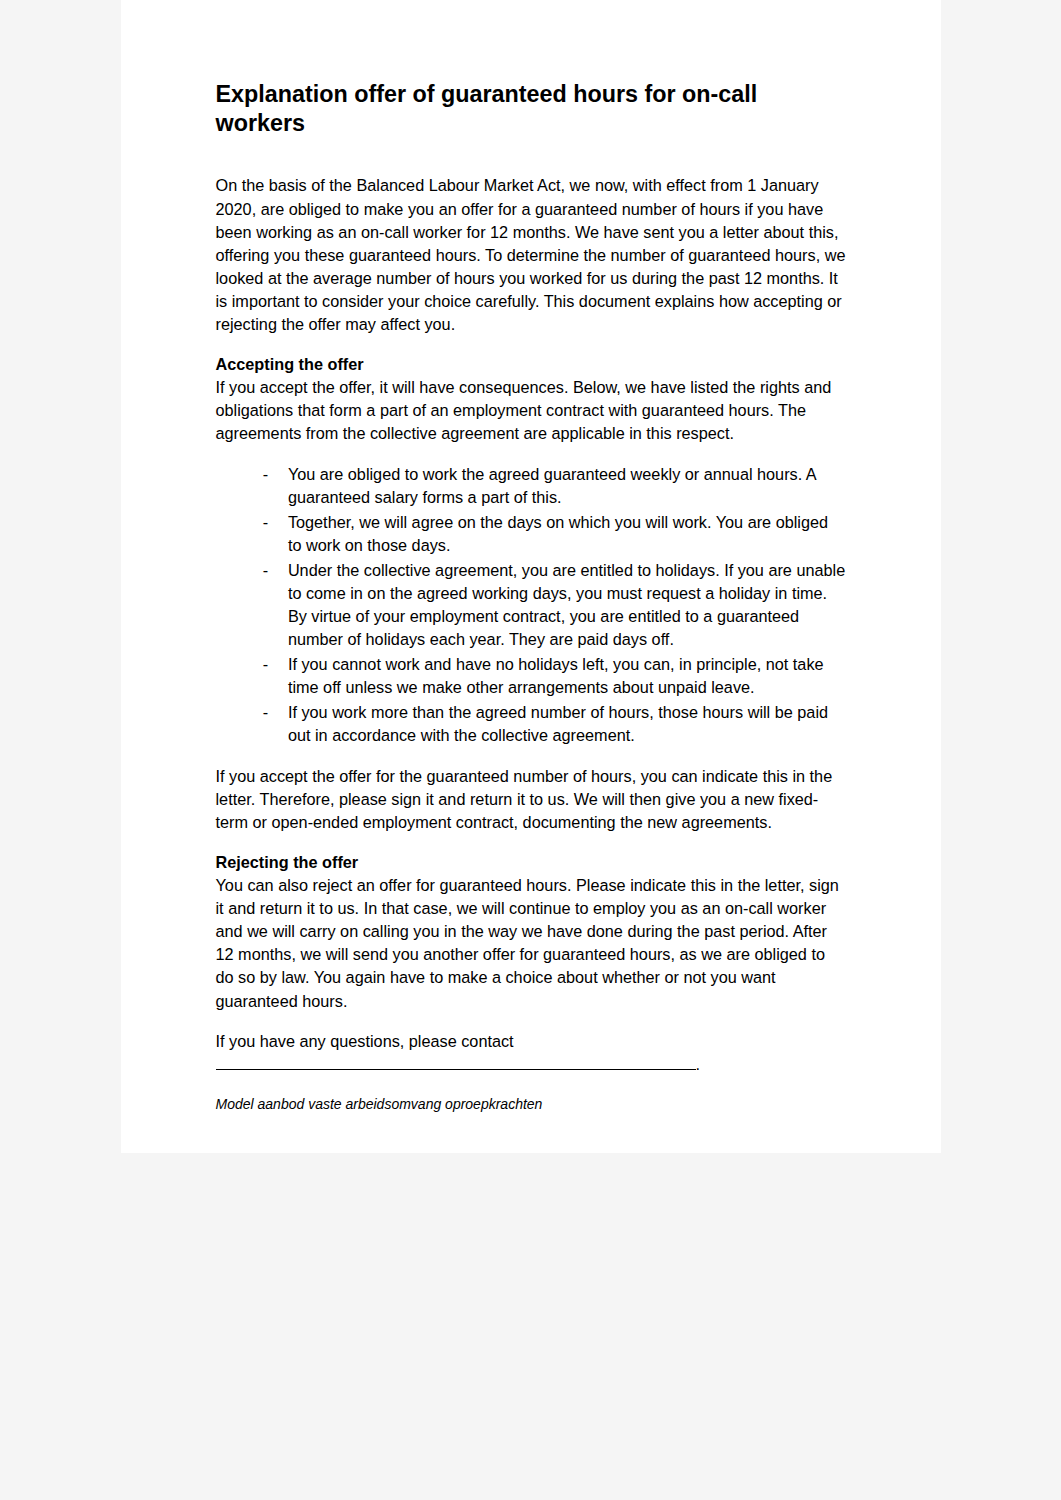Explanation offer of guaranteed hours for on-call workers
On the basis of the Balanced Labour Market Act, we now, with effect from 1 January 2020, are obliged to make you an offer for a guaranteed number of hours if you have been working as an on-call worker for 12 months. We have sent you a letter about this, offering you these guaranteed hours. To determine the number of guaranteed hours, we looked at the average number of hours you worked for us during the past 12 months. It is important to consider your choice carefully. This document explains how accepting or rejecting the offer may affect you.
Accepting the offer
If you accept the offer, it will have consequences. Below, we have listed the rights and obligations that form a part of an employment contract with guaranteed hours. The agreements from the collective agreement are applicable in this respect.
You are obliged to work the agreed guaranteed weekly or annual hours. A guaranteed salary forms a part of this.
Together, we will agree on the days on which you will work. You are obliged to work on those days.
Under the collective agreement, you are entitled to holidays. If you are unable to come in on the agreed working days, you must request a holiday in time. By virtue of your employment contract, you are entitled to a guaranteed number of holidays each year. They are paid days off.
If you cannot work and have no holidays left, you can, in principle, not take time off unless we make other arrangements about unpaid leave.
If you work more than the agreed number of hours, those hours will be paid out in accordance with the collective agreement.
If you accept the offer for the guaranteed number of hours, you can indicate this in the letter. Therefore, please sign it and return it to us. We will then give you a new fixed-term or open-ended employment contract, documenting the new agreements.
Rejecting the offer
You can also reject an offer for guaranteed hours. Please indicate this in the letter, sign it and return it to us. In that case, we will continue to employ you as an on-call worker and we will carry on calling you in the way we have done during the past period. After 12 months, we will send you another offer for guaranteed hours, as we are obliged to do so by law. You again have to make a choice about whether or not you want guaranteed hours.
If you have any questions, please contact
.
Model aanbod vaste arbeidsomvang oproepkrachten